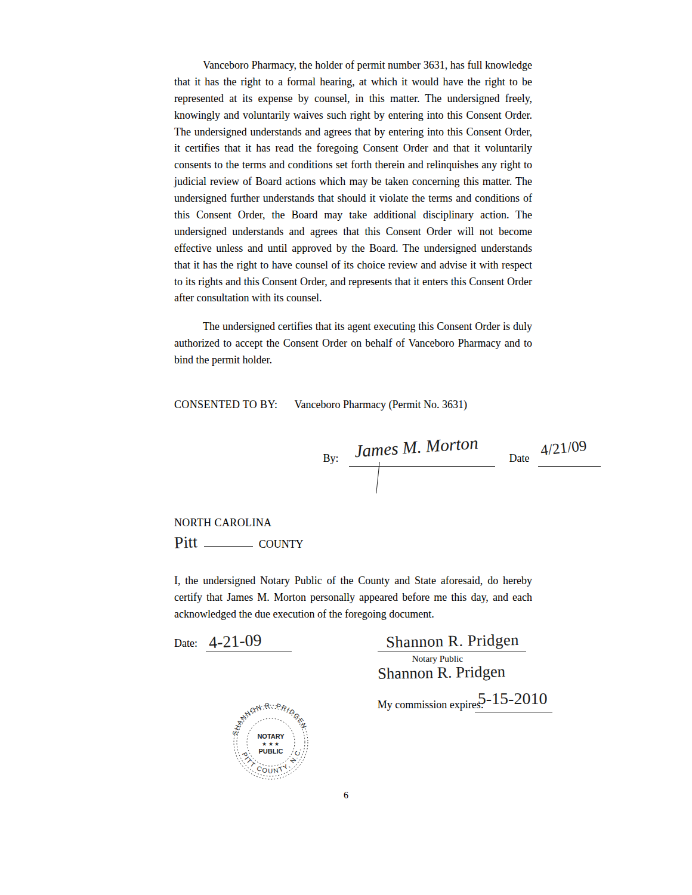Vanceboro Pharmacy, the holder of permit number 3631, has full knowledge that it has the right to a formal hearing, at which it would have the right to be represented at its expense by counsel, in this matter. The undersigned freely, knowingly and voluntarily waives such right by entering into this Consent Order. The undersigned understands and agrees that by entering into this Consent Order, it certifies that it has read the foregoing Consent Order and that it voluntarily consents to the terms and conditions set forth therein and relinquishes any right to judicial review of Board actions which may be taken concerning this matter. The undersigned further understands that should it violate the terms and conditions of this Consent Order, the Board may take additional disciplinary action. The undersigned understands and agrees that this Consent Order will not become effective unless and until approved by the Board. The undersigned understands that it has the right to have counsel of its choice review and advise it with respect to its rights and this Consent Order, and represents that it enters this Consent Order after consultation with its counsel.
The undersigned certifies that its agent executing this Consent Order is duly authorized to accept the Consent Order on behalf of Vanceboro Pharmacy and to bind the permit holder.
CONSENTED TO BY: Vanceboro Pharmacy (Permit No. 3631)
By: James M. Morton Date 4/21/09
NORTH CAROLINA
Pitt COUNTY
I, the undersigned Notary Public of the County and State aforesaid, do hereby certify that James M. Morton personally appeared before me this day, and each acknowledged the due execution of the foregoing document.
Date: 4-21-09 Shannon R. Pridgen Notary Public Shannon R. Pridgen My commission expires: 5-15-2010
SHANNON R. PRIDGEN PITT COUNTY, N.C. NOTARY ★ ★ ★ PUBLIC
6